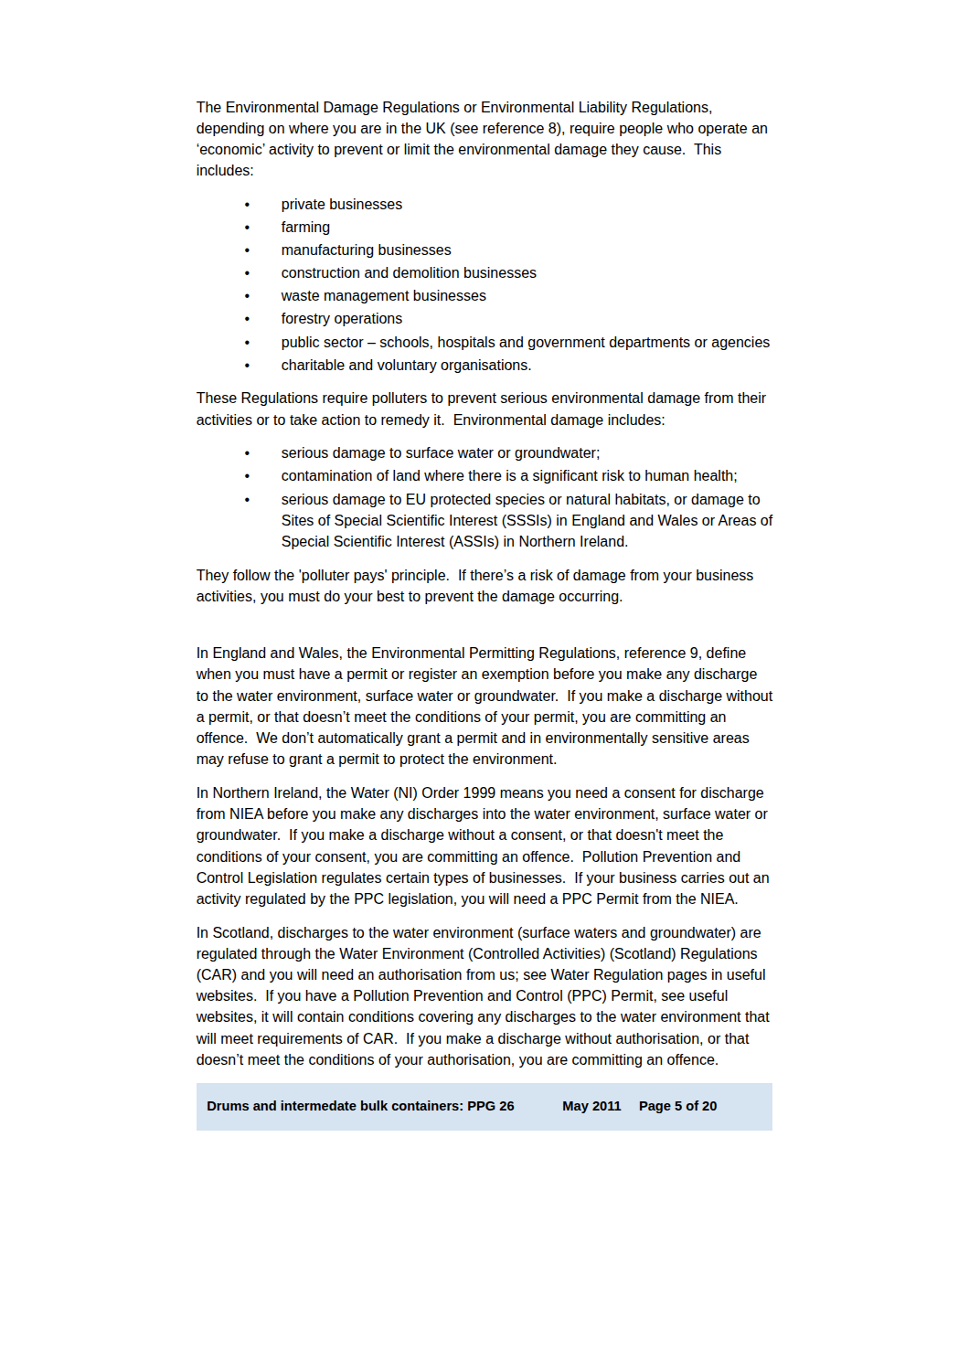The Environmental Damage Regulations or Environmental Liability Regulations, depending on where you are in the UK (see reference 8), require people who operate an ‘economic’ activity to prevent or limit the environmental damage they cause. This includes:
private businesses
farming
manufacturing businesses
construction and demolition businesses
waste management businesses
forestry operations
public sector – schools, hospitals and government departments or agencies
charitable and voluntary organisations.
These Regulations require polluters to prevent serious environmental damage from their activities or to take action to remedy it. Environmental damage includes:
serious damage to surface water or groundwater;
contamination of land where there is a significant risk to human health;
serious damage to EU protected species or natural habitats, or damage to Sites of Special Scientific Interest (SSSIs) in England and Wales or Areas of Special Scientific Interest (ASSIs) in Northern Ireland.
They follow the 'polluter pays' principle. If there’s a risk of damage from your business activities, you must do your best to prevent the damage occurring.
In England and Wales, the Environmental Permitting Regulations, reference 9, define when you must have a permit or register an exemption before you make any discharge to the water environment, surface water or groundwater. If you make a discharge without a permit, or that doesn’t meet the conditions of your permit, you are committing an offence. We don’t automatically grant a permit and in environmentally sensitive areas may refuse to grant a permit to protect the environment.
In Northern Ireland, the Water (NI) Order 1999 means you need a consent for discharge from NIEA before you make any discharges into the water environment, surface water or groundwater. If you make a discharge without a consent, or that doesn't meet the conditions of your consent, you are committing an offence. Pollution Prevention and Control Legislation regulates certain types of businesses. If your business carries out an activity regulated by the PPC legislation, you will need a PPC Permit from the NIEA.
In Scotland, discharges to the water environment (surface waters and groundwater) are regulated through the Water Environment (Controlled Activities) (Scotland) Regulations (CAR) and you will need an authorisation from us; see Water Regulation pages in useful websites. If you have a Pollution Prevention and Control (PPC) Permit, see useful websites, it will contain conditions covering any discharges to the water environment that will meet requirements of CAR. If you make a discharge without authorisation, or that doesn’t meet the conditions of your authorisation, you are committing an offence.
Drums and intermedate bulk containers: PPG 26 May 2011 Page 5 of 20